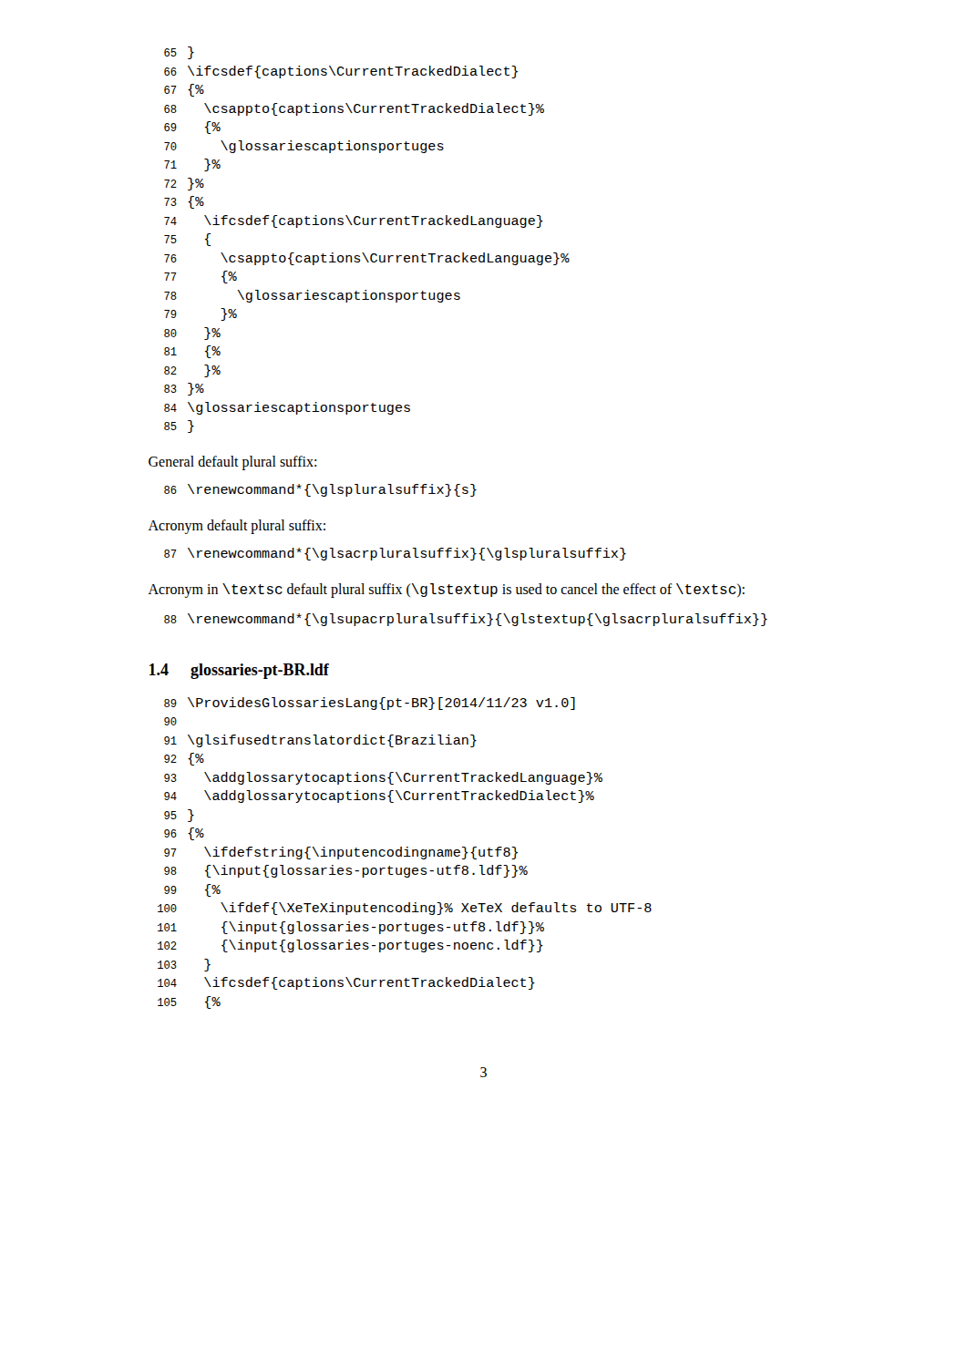65} 66\ifcsdef{captions\CurrentTrackedDialect} 67{% 68 \csappto{captions\CurrentTrackedDialect}% 69 {% 70 \glossariescaptionsportuges 71 }% 72}% 73{% 74 \ifcsdef{captions\CurrentTrackedLanguage} 75 { 76 \csappto{captions\CurrentTrackedLanguage}% 77 {% 78 \glossariescaptionsportuges 79 }% 80 }% 81 {% 82 }% 83}% 84\glossariescaptionsportuges 85}
General default plural suffix:
86\renewcommand*{\glspluralsuffix}{s}
Acronym default plural suffix:
87\renewcommand*{\glsacrpluralsuffix}{\glspluralsuffix}
Acronym in \textsc default plural suffix (\glstextup is used to cancel the effect of \textsc):
88\renewcommand*{\glsupacrpluralsuffix}{\glstextup{\glsacrpluralsuffix}}
1.4glossaries-pt-BR.ldf
89\ProvidesGlossariesLang{pt-BR}[2014/11/23 v1.0] 90 91\glsifusedtranslatordict{Brazilian} 92{% 93 \addglossarytocaptions{\CurrentTrackedLanguage}% 94 \addglossarytocaptions{\CurrentTrackedDialect}% 95} 96{% 97 \ifdefstring{\inputencodingname}{utf8} 98 {\input{glossaries-portuges-utf8.ldf}}% 99 {% 100 \ifdef{\XeTeXinputencoding}% XeTeX defaults to UTF-8 101 {\input{glossaries-portuges-utf8.ldf}}% 102 {\input{glossaries-portuges-noenc.ldf}} 103 } 104 \ifcsdef{captions\CurrentTrackedDialect} 105 {%
3